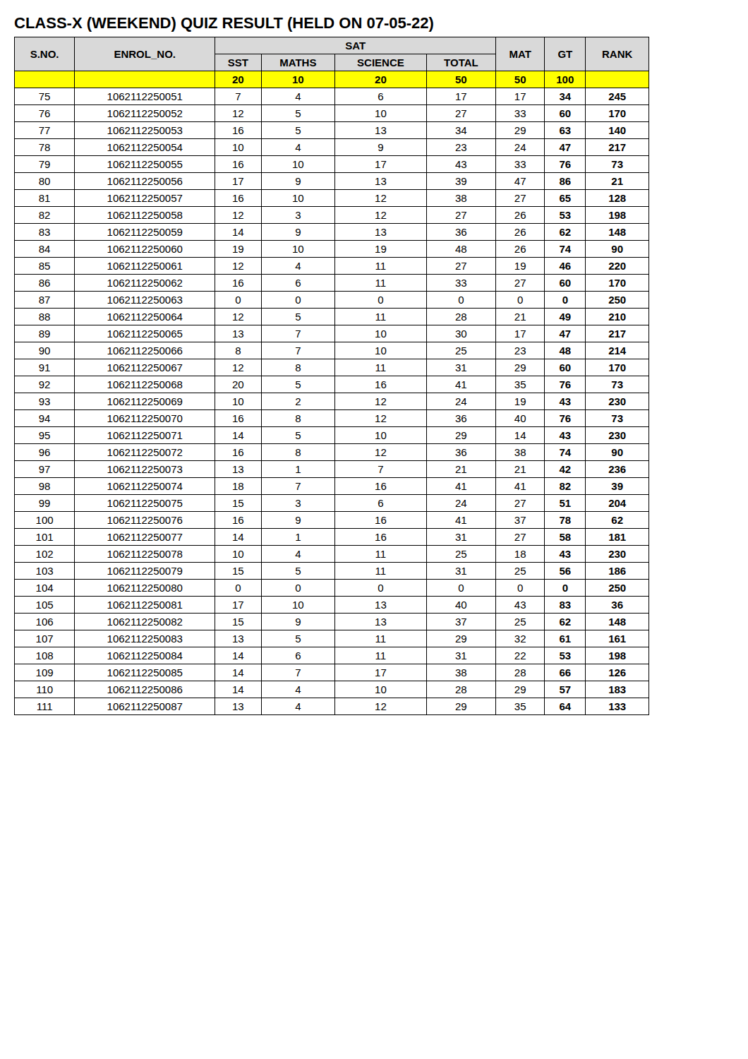CLASS-X (WEEKEND) QUIZ RESULT (HELD ON 07-05-22)
| S.NO. | ENROL_NO. | SAT | MAT | GT | RANK |
| --- | --- | --- | --- | --- | --- |
| SST | MATHS | SCIENCE | TOTAL |
| | | 20 | 10 | 20 | 50 | 50 | 100 | |
| 75 | 1062112250051 | 7 | 4 | 6 | 17 | 17 | 34 | 245 |
| 76 | 1062112250052 | 12 | 5 | 10 | 27 | 33 | 60 | 170 |
| 77 | 1062112250053 | 16 | 5 | 13 | 34 | 29 | 63 | 140 |
| 78 | 1062112250054 | 10 | 4 | 9 | 23 | 24 | 47 | 217 |
| 79 | 1062112250055 | 16 | 10 | 17 | 43 | 33 | 76 | 73 |
| 80 | 1062112250056 | 17 | 9 | 13 | 39 | 47 | 86 | 21 |
| 81 | 1062112250057 | 16 | 10 | 12 | 38 | 27 | 65 | 128 |
| 82 | 1062112250058 | 12 | 3 | 12 | 27 | 26 | 53 | 198 |
| 83 | 1062112250059 | 14 | 9 | 13 | 36 | 26 | 62 | 148 |
| 84 | 1062112250060 | 19 | 10 | 19 | 48 | 26 | 74 | 90 |
| 85 | 1062112250061 | 12 | 4 | 11 | 27 | 19 | 46 | 220 |
| 86 | 1062112250062 | 16 | 6 | 11 | 33 | 27 | 60 | 170 |
| 87 | 1062112250063 | 0 | 0 | 0 | 0 | 0 | 0 | 250 |
| 88 | 1062112250064 | 12 | 5 | 11 | 28 | 21 | 49 | 210 |
| 89 | 1062112250065 | 13 | 7 | 10 | 30 | 17 | 47 | 217 |
| 90 | 1062112250066 | 8 | 7 | 10 | 25 | 23 | 48 | 214 |
| 91 | 1062112250067 | 12 | 8 | 11 | 31 | 29 | 60 | 170 |
| 92 | 1062112250068 | 20 | 5 | 16 | 41 | 35 | 76 | 73 |
| 93 | 1062112250069 | 10 | 2 | 12 | 24 | 19 | 43 | 230 |
| 94 | 1062112250070 | 16 | 8 | 12 | 36 | 40 | 76 | 73 |
| 95 | 1062112250071 | 14 | 5 | 10 | 29 | 14 | 43 | 230 |
| 96 | 1062112250072 | 16 | 8 | 12 | 36 | 38 | 74 | 90 |
| 97 | 1062112250073 | 13 | 1 | 7 | 21 | 21 | 42 | 236 |
| 98 | 1062112250074 | 18 | 7 | 16 | 41 | 41 | 82 | 39 |
| 99 | 1062112250075 | 15 | 3 | 6 | 24 | 27 | 51 | 204 |
| 100 | 1062112250076 | 16 | 9 | 16 | 41 | 37 | 78 | 62 |
| 101 | 1062112250077 | 14 | 1 | 16 | 31 | 27 | 58 | 181 |
| 102 | 1062112250078 | 10 | 4 | 11 | 25 | 18 | 43 | 230 |
| 103 | 1062112250079 | 15 | 5 | 11 | 31 | 25 | 56 | 186 |
| 104 | 1062112250080 | 0 | 0 | 0 | 0 | 0 | 0 | 250 |
| 105 | 1062112250081 | 17 | 10 | 13 | 40 | 43 | 83 | 36 |
| 106 | 1062112250082 | 15 | 9 | 13 | 37 | 25 | 62 | 148 |
| 107 | 1062112250083 | 13 | 5 | 11 | 29 | 32 | 61 | 161 |
| 108 | 1062112250084 | 14 | 6 | 11 | 31 | 22 | 53 | 198 |
| 109 | 1062112250085 | 14 | 7 | 17 | 38 | 28 | 66 | 126 |
| 110 | 1062112250086 | 14 | 4 | 10 | 28 | 29 | 57 | 183 |
| 111 | 1062112250087 | 13 | 4 | 12 | 29 | 35 | 64 | 133 |